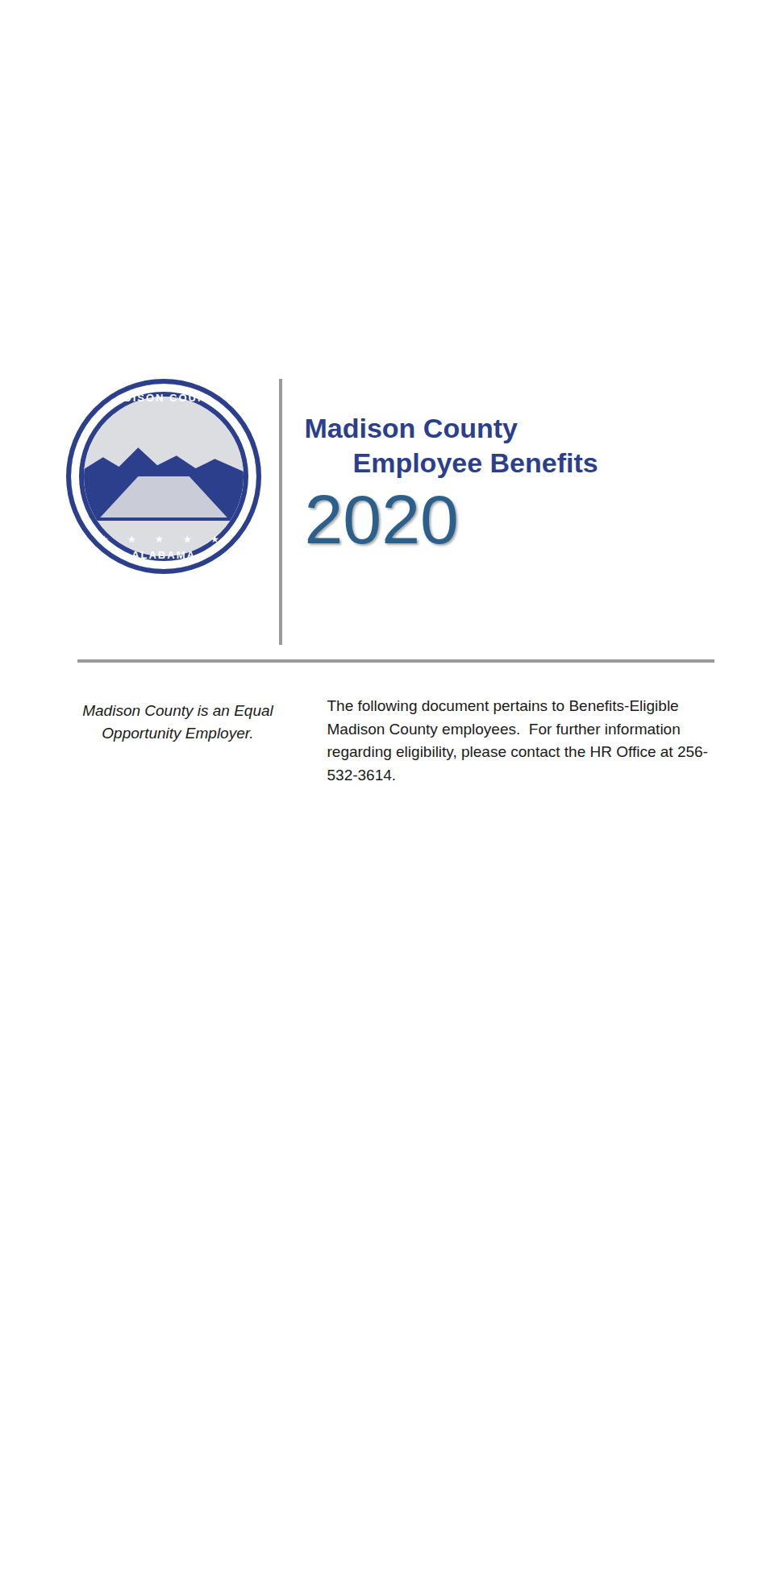MADISON COUNTY
★ ★ ★ ★ ★
ALABAMA
Madison County Employee Benefits
2020
Madison County is an Equal Opportunity Employer.
The following document pertains to Benefits-Eligible Madison County employees. For further information regarding eligibility, please contact the HR Office at 256-532-3614.